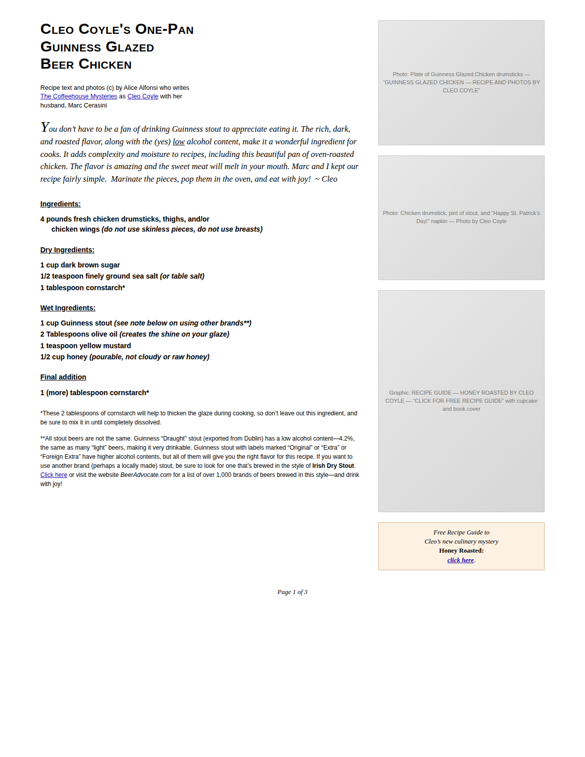Cleo Coyle's One-Pan
Guinness Glazed
Beer Chicken
Recipe text and photos (c) by Alice Alfonsi who writes
The Coffeehouse Mysteries as Cleo Coyle with her
husband, Marc Cerasini
You don’t have to be a fan of drinking Guinness stout to appreciate eating it. The rich, dark, and roasted flavor, along with the (yes) low alcohol content, make it a wonderful ingredient for cooks. It adds complexity and moisture to recipes, including this beautiful pan of oven-roasted chicken. The flavor is amazing and the sweet meat will melt in your mouth. Marc and I kept our recipe fairly simple. Marinate the pieces, pop them in the oven, and eat with joy! ~ Cleo
Ingredients:
4 pounds fresh chicken drumsticks, thighs, and/or
chicken wings (do not use skinless pieces, do not use breasts)
Dry Ingredients:
1 cup dark brown sugar
1/2 teaspoon finely ground sea salt (or table salt)
1 tablespoon cornstarch*
Wet Ingredients:
1 cup Guinness stout (see note below on using other brands**)
2 Tablespoons olive oil (creates the shine on your glaze)
1 teaspoon yellow mustard
1/2 cup honey (pourable, not cloudy or raw honey)
Final addition
1 (more) tablespoon cornstarch*
*These 2 tablespoons of cornstarch will help to thicken the glaze during cooking, so don’t leave out this ingredient, and be sure to mix it in until completely dissolved.
**All stout beers are not the same. Guinness “Draught” stout (exported from Dublin) has a low alcohol content—4.2%, the same as many “light” beers, making it very drinkable. Guinness stout with labels marked “Original” or “Extra” or “Foreign Extra” have higher alcohol contents, but all of them will give you the right flavor for this recipe. If you want to use another brand (perhaps a locally made) stout, be sure to look for one that’s brewed in the style of Irish Dry Stout. Click here or visit the website BeerAdvocate.com for a list of over 1,000 brands of beers brewed in this style—and drink with joy!
Photo: Plate of Guinness Glazed Chicken drumsticks — “GUINNESS GLAZED CHICKEN — RECIPE AND PHOTOS BY CLEO COYLE”
Photo: Chicken drumstick, pint of stout, and “Happy St. Patrick’s Day!” napkin — Photo by Cleo Coyle
Graphic: RECIPE GUIDE — HONEY ROASTED BY CLEO COYLE — “CLICK FOR FREE RECIPE GUIDE” with cupcake and book cover
Free Recipe Guide to
Cleo’s new culinary mystery
Honey Roasted:
click here.
Page 1 of 3